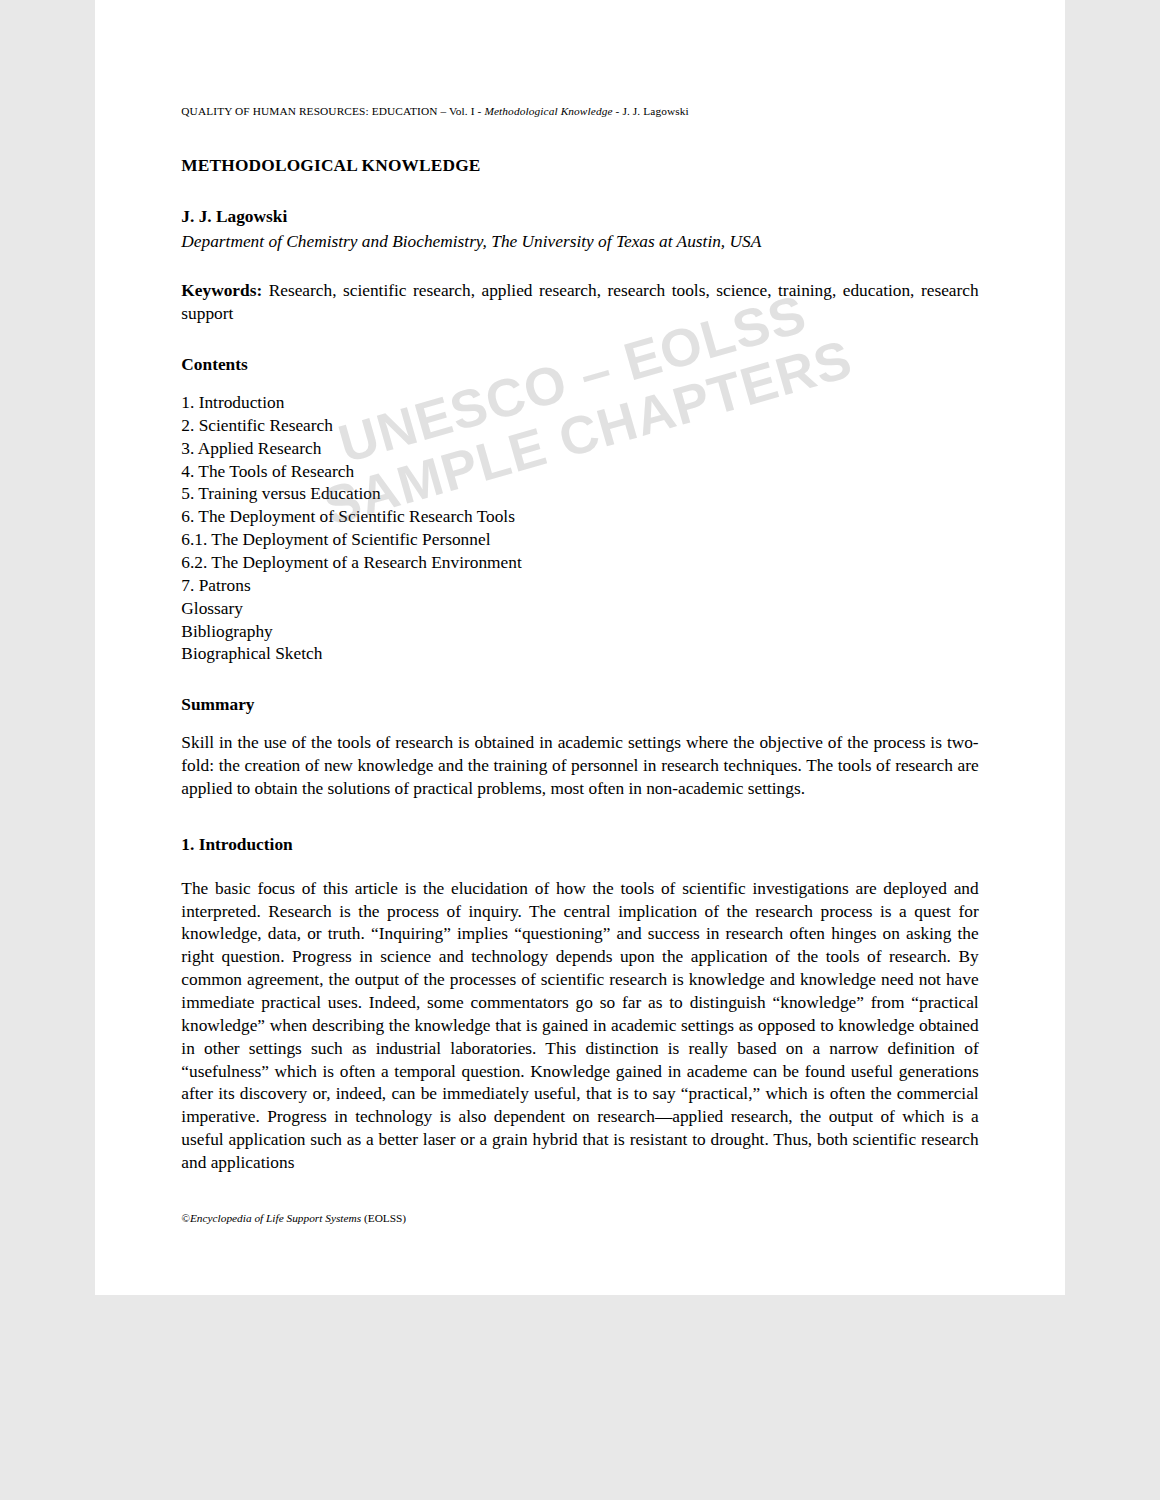QUALITY OF HUMAN RESOURCES: EDUCATION – Vol. I - Methodological Knowledge - J. J. Lagowski
METHODOLOGICAL KNOWLEDGE
J. J. Lagowski
Department of Chemistry and Biochemistry, The University of Texas at Austin, USA
Keywords: Research, scientific research, applied research, research tools, science, training, education, research support
Contents
1. Introduction
2. Scientific Research
3. Applied Research
4. The Tools of Research
5. Training versus Education
6. The Deployment of Scientific Research Tools
6.1. The Deployment of Scientific Personnel
6.2. The Deployment of a Research Environment
7. Patrons
Glossary
Bibliography
Biographical Sketch
Summary
Skill in the use of the tools of research is obtained in academic settings where the objective of the process is two-fold: the creation of new knowledge and the training of personnel in research techniques. The tools of research are applied to obtain the solutions of practical problems, most often in non-academic settings.
1. Introduction
The basic focus of this article is the elucidation of how the tools of scientific investigations are deployed and interpreted. Research is the process of inquiry. The central implication of the research process is a quest for knowledge, data, or truth. “Inquiring” implies “questioning” and success in research often hinges on asking the right question. Progress in science and technology depends upon the application of the tools of research. By common agreement, the output of the processes of scientific research is knowledge and knowledge need not have immediate practical uses. Indeed, some commentators go so far as to distinguish “knowledge” from “practical knowledge” when describing the knowledge that is gained in academic settings as opposed to knowledge obtained in other settings such as industrial laboratories. This distinction is really based on a narrow definition of “usefulness” which is often a temporal question. Knowledge gained in academe can be found useful generations after its discovery or, indeed, can be immediately useful, that is to say “practical,” which is often the commercial imperative. Progress in technology is also dependent on research—applied research, the output of which is a useful application such as a better laser or a grain hybrid that is resistant to drought. Thus, both scientific research and applications
UNESCO – EOLSS
SAMPLE CHAPTERS
©Encyclopedia of Life Support Systems (EOLSS)